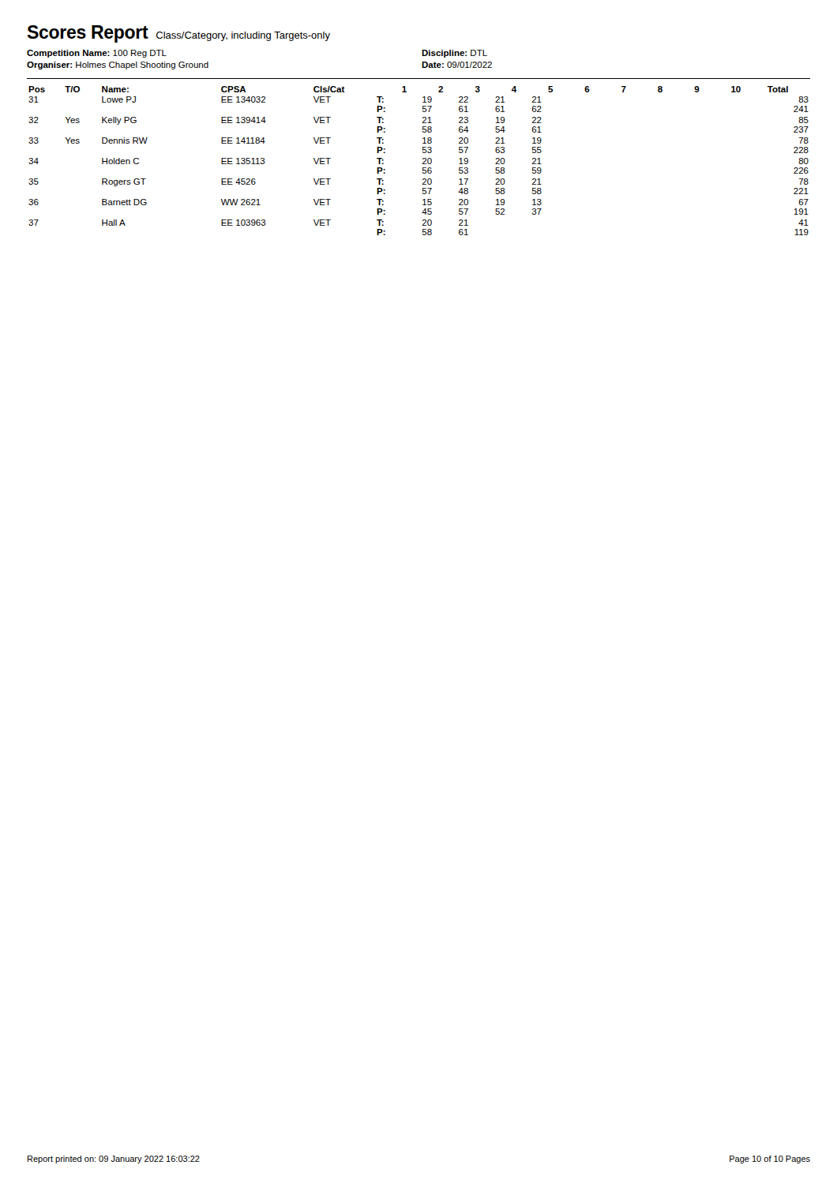Scores Report Class/Category, including Targets-only
Competition Name: 100 Reg DTL
Organiser: Holmes Chapel Shooting Ground
Discipline: DTL
Date: 09/01/2022
| Pos | T/O | Name: | CPSA | Cls/Cat | | 1 | 2 | 3 | 4 | 5 | 6 | 7 | 8 | 9 | 10 | Total |
| --- | --- | --- | --- | --- | --- | --- | --- | --- | --- | --- | --- | --- | --- | --- | --- | --- |
| 31 | | Lowe PJ | EE 134032 | VET | T: | 19 | 22 | 21 | 21 | | | | | | | 83 |
| | | | | | P: | 57 | 61 | 61 | 62 | | | | | | | 241 |
| 32 | Yes | Kelly PG | EE 139414 | VET | T: | 21 | 23 | 19 | 22 | | | | | | | 85 |
| | | | | | P: | 58 | 64 | 54 | 61 | | | | | | | 237 |
| 33 | Yes | Dennis RW | EE 141184 | VET | T: | 18 | 20 | 21 | 19 | | | | | | | 78 |
| | | | | | P: | 53 | 57 | 63 | 55 | | | | | | | 228 |
| 34 | | Holden C | EE 135113 | VET | T: | 20 | 19 | 20 | 21 | | | | | | | 80 |
| | | | | | P: | 56 | 53 | 58 | 59 | | | | | | | 226 |
| 35 | | Rogers GT | EE 4526 | VET | T: | 20 | 17 | 20 | 21 | | | | | | | 78 |
| | | | | | P: | 57 | 48 | 58 | 58 | | | | | | | 221 |
| 36 | | Barnett DG | WW 2621 | VET | T: | 15 | 20 | 19 | 13 | | | | | | | 67 |
| | | | | | P: | 45 | 57 | 52 | 37 | | | | | | | 191 |
| 37 | | Hall A | EE 103963 | VET | T: | 20 | 21 | | | | | | | | | 41 |
| | | | | | P: | 58 | 61 | | | | | | | | | 119 |
Report printed on: 09 January 2022 16:03:22 Page 10 of 10 Pages